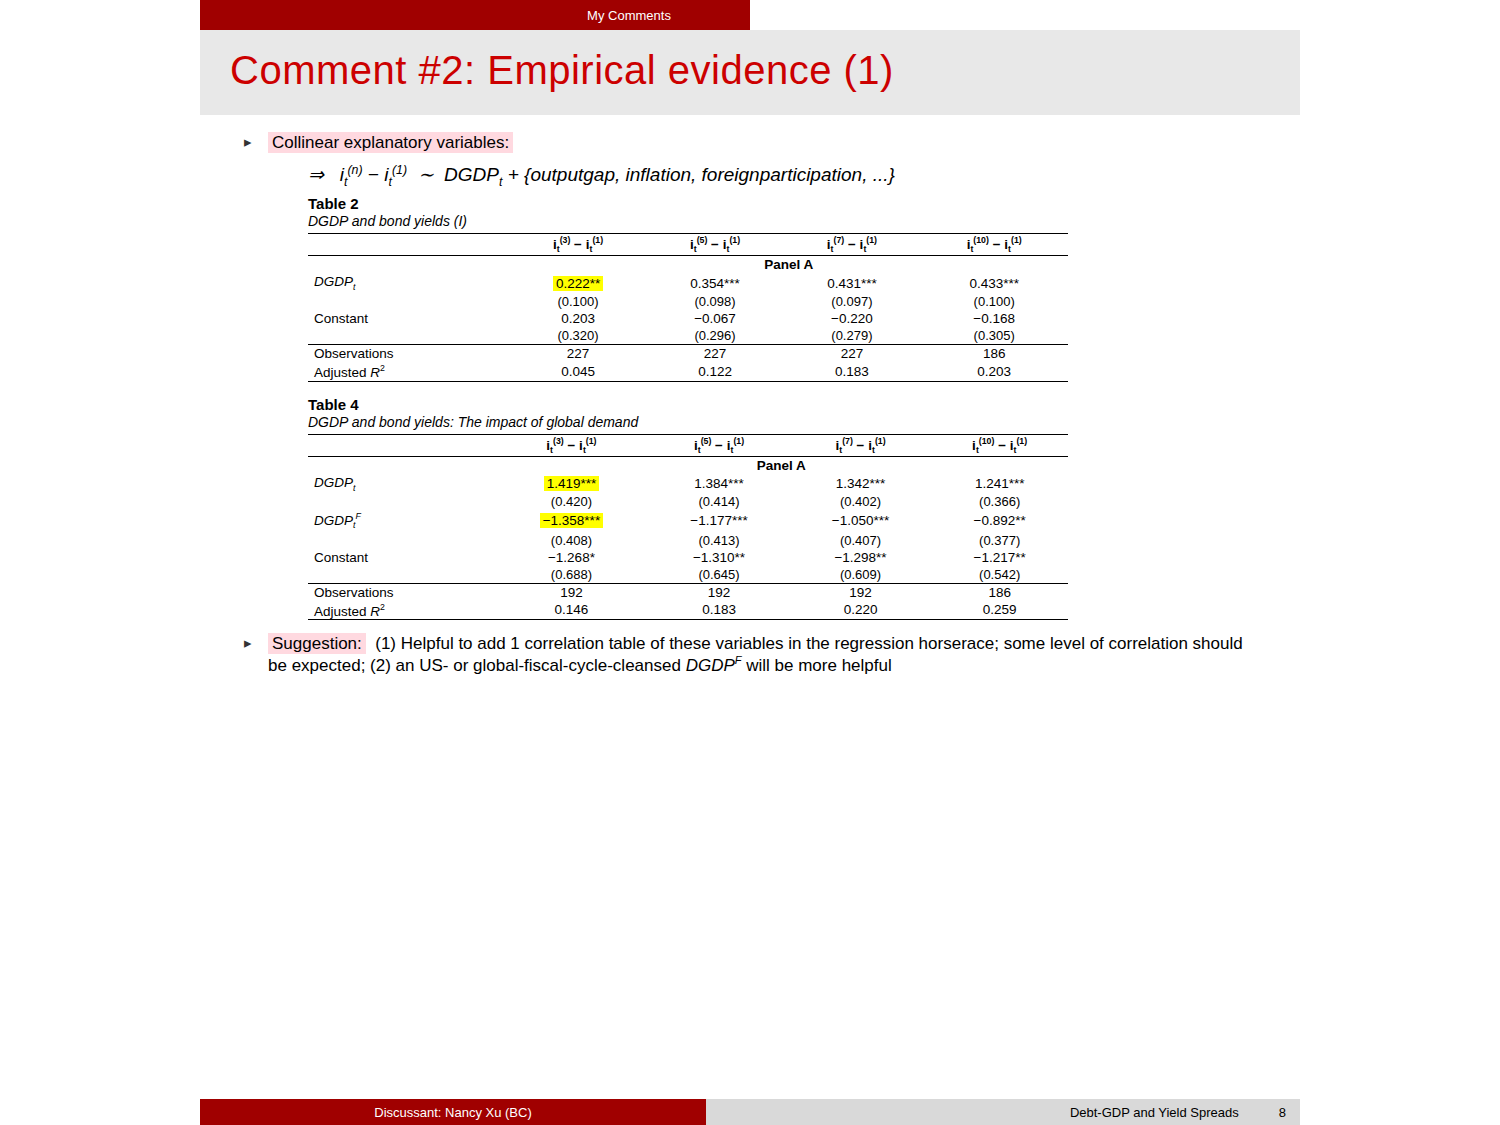My Comments
Comment #2: Empirical evidence (1)
Collinear explanatory variables:
⇒ it(n) − it(1) ∼ DGDPt + {outputgap, inflation, foreignparticipation, ...}
Table 2
DGDP and bond yields (I)
| | i t (3) − i t (1) | i t (5) − i t (1) | i t (7) − i t (1) | i t (10) − i t (1) |
| --- | --- | --- | --- | --- |
| | Panel A |
| DGDP t | 0.222** | 0.354*** | 0.431*** | 0.433*** |
| | (0.100) | (0.098) | (0.097) | (0.100) |
| Constant | 0.203 | −0.067 | −0.220 | −0.168 |
| | (0.320) | (0.296) | (0.279) | (0.305) |
| Observations | 227 | 227 | 227 | 186 |
| Adjusted R 2 | 0.045 | 0.122 | 0.183 | 0.203 |
Table 4
DGDP and bond yields: The impact of global demand
| | i t (3) − i t (1) | i t (5) − i t (1) | i t (7) − i t (1) | i t (10) − i t (1) |
| --- | --- | --- | --- | --- |
| | Panel A |
| DGDP t | 1.419*** | 1.384*** | 1.342*** | 1.241*** |
| | (0.420) | (0.414) | (0.402) | (0.366) |
| DGDP t F | −1.358*** | −1.177*** | −1.050*** | −0.892** |
| | (0.408) | (0.413) | (0.407) | (0.377) |
| Constant | −1.268* | −1.310** | −1.298** | −1.217** |
| | (0.688) | (0.645) | (0.609) | (0.542) |
| Observations | 192 | 192 | 192 | 186 |
| Adjusted R 2 | 0.146 | 0.183 | 0.220 | 0.259 |
Suggestion: (1) Helpful to add 1 correlation table of these variables in the regression horserace; some level of correlation should be expected; (2) an US- or global-fiscal-cycle-cleansed DGDPF will be more helpful
Discussant: Nancy Xu (BC)
Debt-GDP and Yield Spreads 8